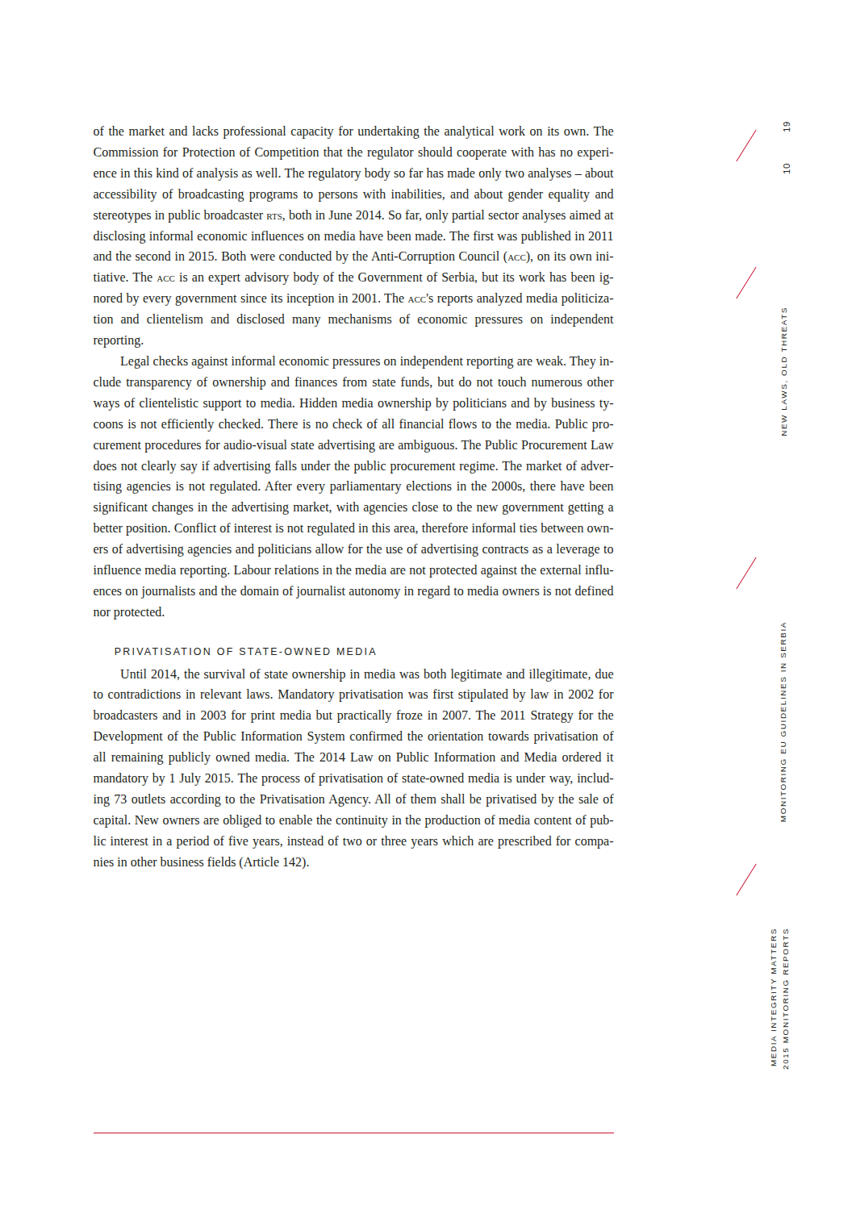of the market and lacks professional capacity for undertaking the analytical work on its own. The Commission for Protection of Competition that the regulator should cooperate with has no experience in this kind of analysis as well. The regulatory body so far has made only two analyses – about accessibility of broadcasting programs to persons with inabilities, and about gender equality and stereotypes in public broadcaster rts, both in June 2014. So far, only partial sector analyses aimed at disclosing informal economic influences on media have been made. The first was published in 2011 and the second in 2015. Both were conducted by the Anti-Corruption Council (acc), on its own initiative. The acc is an expert advisory body of the Government of Serbia, but its work has been ignored by every government since its inception in 2001. The acc's reports analyzed media politicization and clientelism and disclosed many mechanisms of economic pressures on independent reporting.
Legal checks against informal economic pressures on independent reporting are weak. They include transparency of ownership and finances from state funds, but do not touch numerous other ways of clientelistic support to media. Hidden media ownership by politicians and by business tycoons is not efficiently checked. There is no check of all financial flows to the media. Public procurement procedures for audio-visual state advertising are ambiguous. The Public Procurement Law does not clearly say if advertising falls under the public procurement regime. The market of advertising agencies is not regulated. After every parliamentary elections in the 2000s, there have been significant changes in the advertising market, with agencies close to the new government getting a better position. Conflict of interest is not regulated in this area, therefore informal ties between owners of advertising agencies and politicians allow for the use of advertising contracts as a leverage to influence media reporting. Labour relations in the media are not protected against the external influences on journalists and the domain of journalist autonomy in regard to media owners is not defined nor protected.
Privatisation of state-owned media
Until 2014, the survival of state ownership in media was both legitimate and illegitimate, due to contradictions in relevant laws. Mandatory privatisation was first stipulated by law in 2002 for broadcasters and in 2003 for print media but practically froze in 2007. The 2011 Strategy for the Development of the Public Information System confirmed the orientation towards privatisation of all remaining publicly owned media. The 2014 Law on Public Information and Media ordered it mandatory by 1 July 2015. The process of privatisation of state-owned media is under way, including 73 outlets according to the Privatisation Agency. All of them shall be privatised by the sale of capital. New owners are obliged to enable the continuity in the production of media content of public interest in a period of five years, instead of two or three years which are prescribed for companies in other business fields (Article 142).
19 10
New laws, old threats Monitoring EU guidelines in Serbia Media integrity matters 2015 monitoring reports